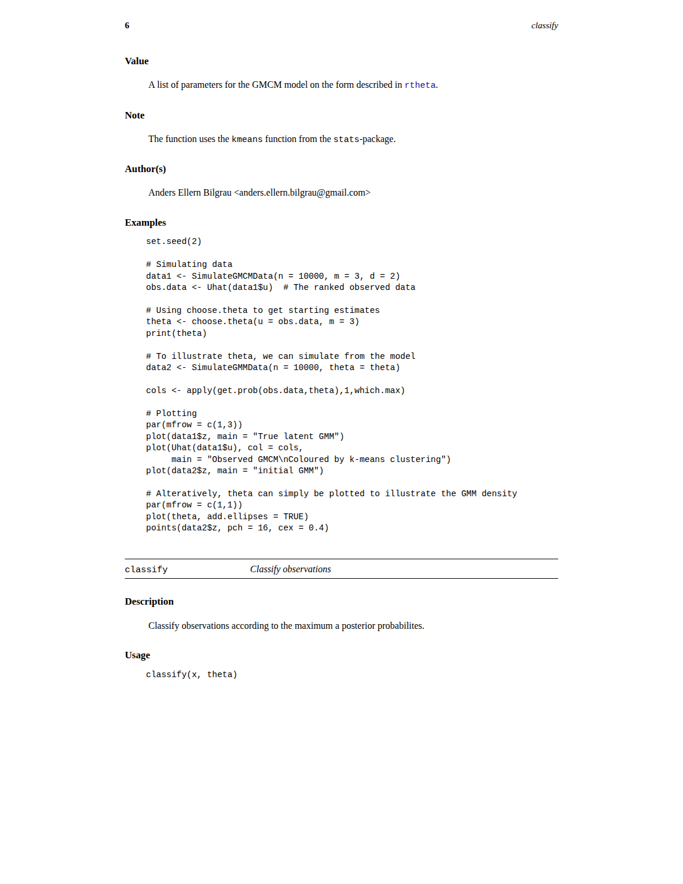6 classify
Value
A list of parameters for the GMCM model on the form described in rtheta.
Note
The function uses the kmeans function from the stats-package.
Author(s)
Anders Ellern Bilgrau <anders.ellern.bilgrau@gmail.com>
Examples
set.seed(2)

# Simulating data
data1 <- SimulateGMCMData(n = 10000, m = 3, d = 2)
obs.data <- Uhat(data1$u)  # The ranked observed data

# Using choose.theta to get starting estimates
theta <- choose.theta(u = obs.data, m = 3)
print(theta)

# To illustrate theta, we can simulate from the model
data2 <- SimulateGMMData(n = 10000, theta = theta)

cols <- apply(get.prob(obs.data,theta),1,which.max)

# Plotting
par(mfrow = c(1,3))
plot(data1$z, main = "True latent GMM")
plot(Uhat(data1$u), col = cols,
     main = "Observed GMCM\nColoured by k-means clustering")
plot(data2$z, main = "initial GMM")

# Alteratively, theta can simply be plotted to illustrate the GMM density
par(mfrow = c(1,1))
plot(theta, add.ellipses = TRUE)
points(data2$z, pch = 16, cex = 0.4)
classify Classify observations
Description
Classify observations according to the maximum a posterior probabilites.
Usage
classify(x, theta)